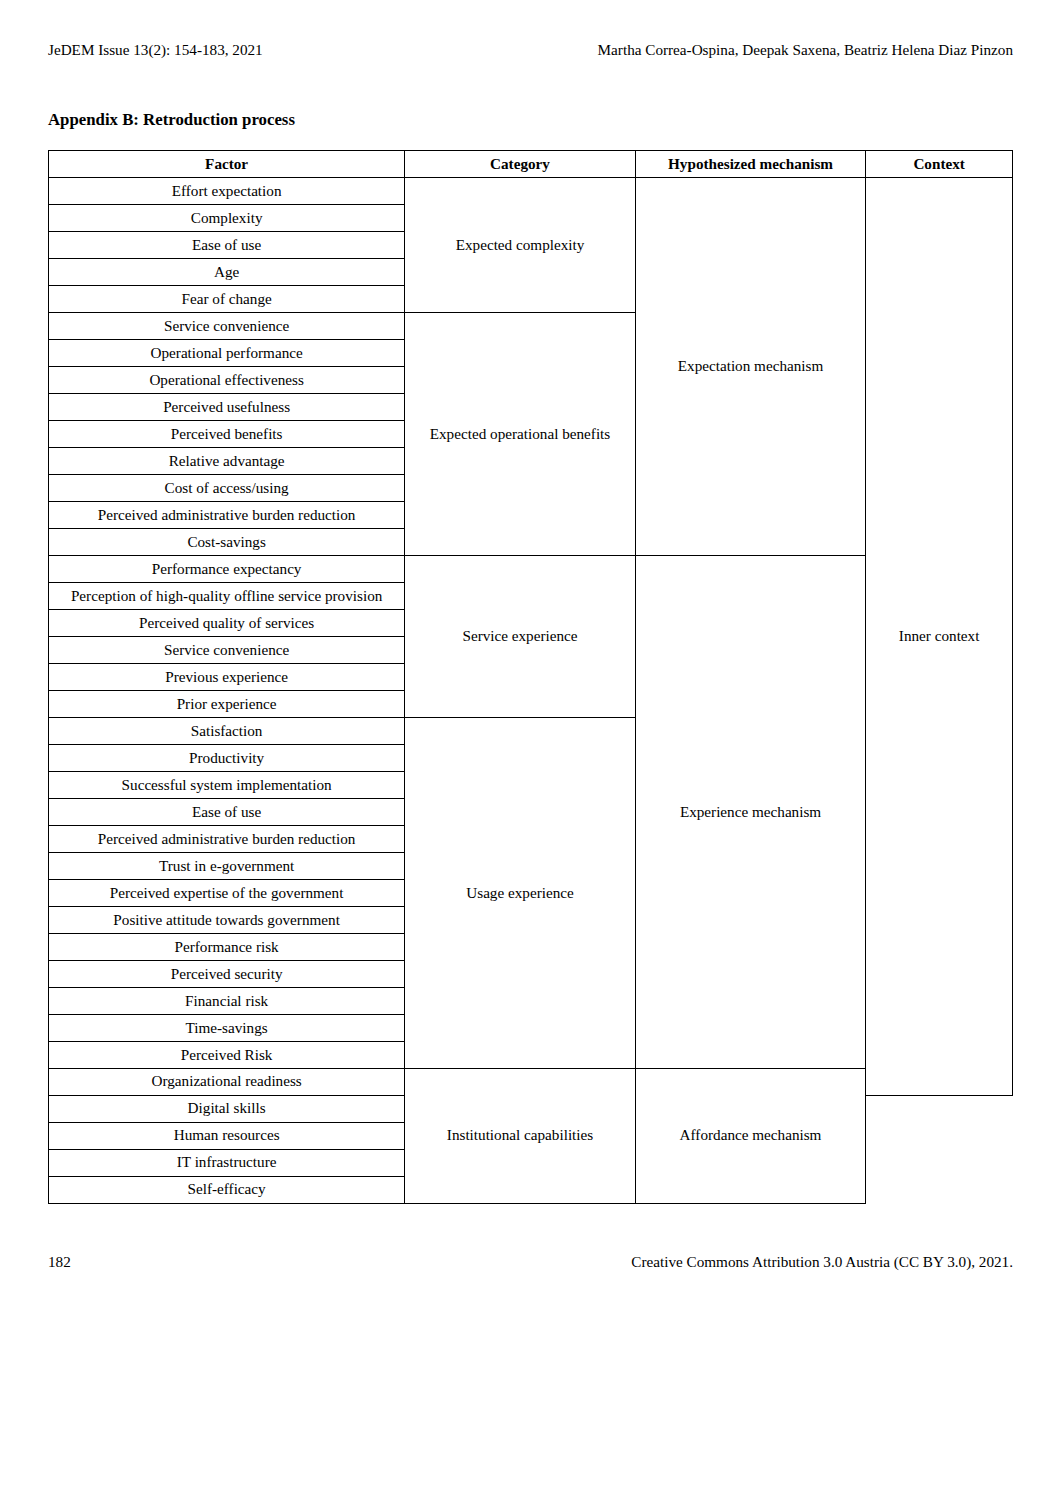JeDEM Issue 13(2): 154-183, 2021 Martha Correa-Ospina, Deepak Saxena, Beatriz Helena Diaz Pinzon
Appendix B: Retroduction process
| Factor | Category | Hypothesized mechanism | Context |
| --- | --- | --- | --- |
| Effort expectation | Expected complexity | Expectation mechanism | Inner context |
| Complexity |
| Ease of use |
| Age |
| Fear of change |
| Service convenience | Expected operational benefits |
| Operational performance |
| Operational effectiveness |
| Perceived usefulness |
| Perceived benefits |
| Relative advantage |
| Cost of access/using |
| Perceived administrative burden reduction |
| Cost-savings |
| Performance expectancy | Service experience | Experience mechanism |
| Perception of high-quality offline service provision |
| Perceived quality of services |
| Service convenience |
| Previous experience |
| Prior experience |
| Satisfaction | Usage experience |
| Productivity |
| Successful system implementation |
| Ease of use |
| Perceived administrative burden reduction |
| Trust in e-government |
| Perceived expertise of the government |
| Positive attitude towards government |
| Performance risk |
| Perceived security |
| Financial risk |
| Time-savings |
| Perceived Risk |
| Organizational readiness | Institutional capabilities | Affordance mechanism |
| Digital skills |
| Human resources |
| IT infrastructure |
| Self-efficacy |
182 Creative Commons Attribution 3.0 Austria (CC BY 3.0), 2021.